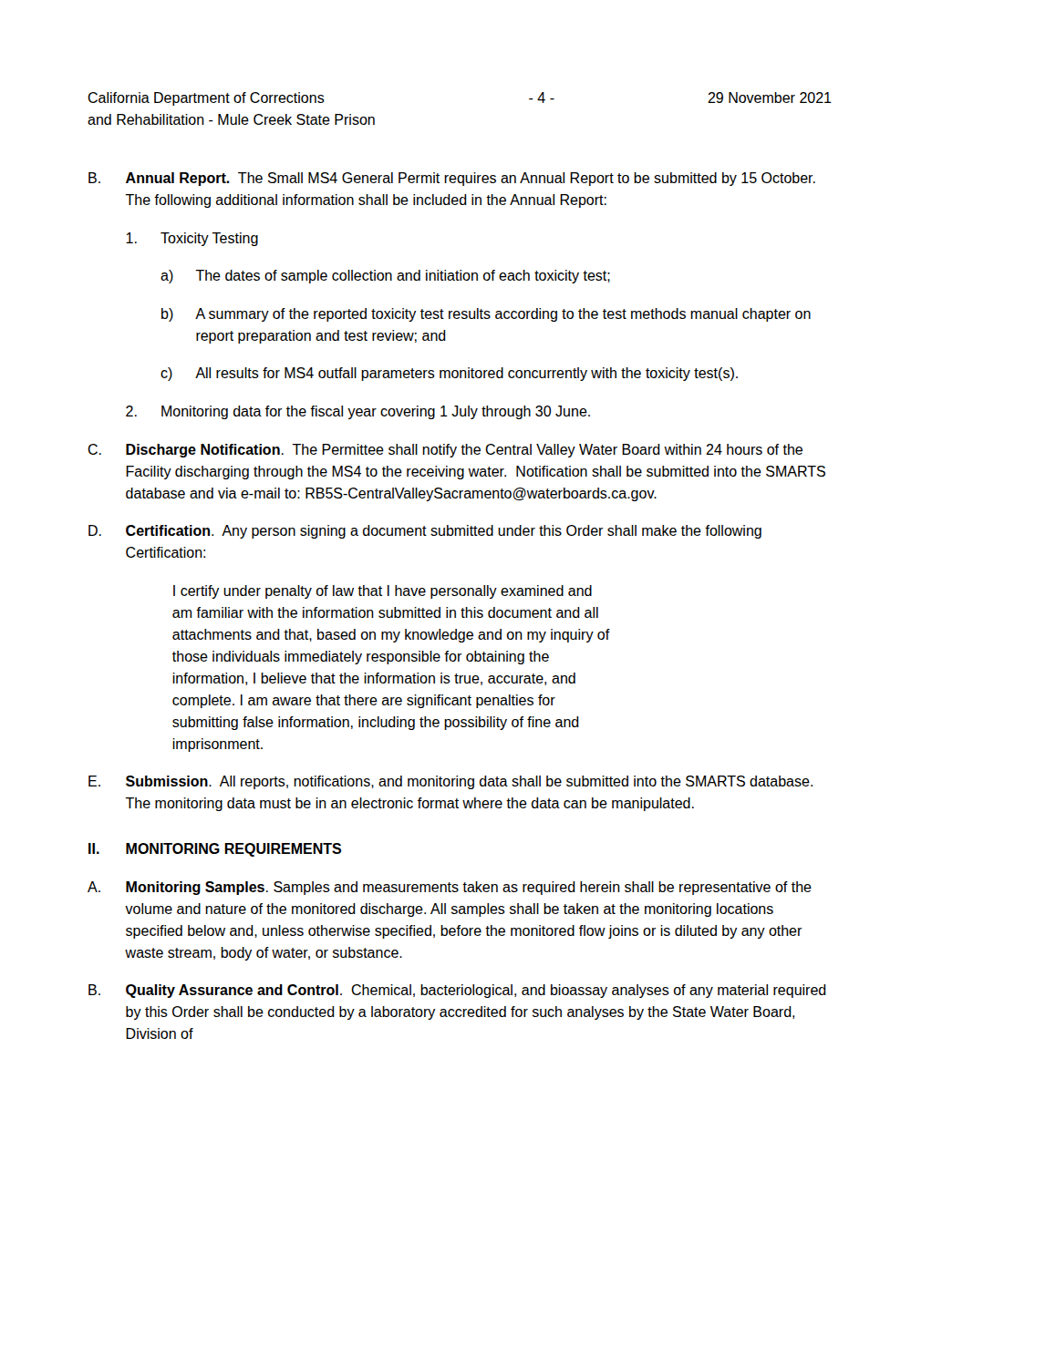California Department of Corrections
and Rehabilitation - Mule Creek State Prison
- 4 -
29 November 2021
B. Annual Report. The Small MS4 General Permit requires an Annual Report to be submitted by 15 October. The following additional information shall be included in the Annual Report:
1. Toxicity Testing
a) The dates of sample collection and initiation of each toxicity test;
b) A summary of the reported toxicity test results according to the test methods manual chapter on report preparation and test review; and
c) All results for MS4 outfall parameters monitored concurrently with the toxicity test(s).
2. Monitoring data for the fiscal year covering 1 July through 30 June.
C. Discharge Notification. The Permittee shall notify the Central Valley Water Board within 24 hours of the Facility discharging through the MS4 to the receiving water. Notification shall be submitted into the SMARTS database and via e-mail to: RB5S-CentralValleySacramento@waterboards.ca.gov.
D. Certification. Any person signing a document submitted under this Order shall make the following Certification:
I certify under penalty of law that I have personally examined and am familiar with the information submitted in this document and all attachments and that, based on my knowledge and on my inquiry of those individuals immediately responsible for obtaining the information, I believe that the information is true, accurate, and complete. I am aware that there are significant penalties for submitting false information, including the possibility of fine and imprisonment.
E. Submission. All reports, notifications, and monitoring data shall be submitted into the SMARTS database. The monitoring data must be in an electronic format where the data can be manipulated.
II. MONITORING REQUIREMENTS
A. Monitoring Samples. Samples and measurements taken as required herein shall be representative of the volume and nature of the monitored discharge. All samples shall be taken at the monitoring locations specified below and, unless otherwise specified, before the monitored flow joins or is diluted by any other waste stream, body of water, or substance.
B. Quality Assurance and Control. Chemical, bacteriological, and bioassay analyses of any material required by this Order shall be conducted by a laboratory accredited for such analyses by the State Water Board, Division of